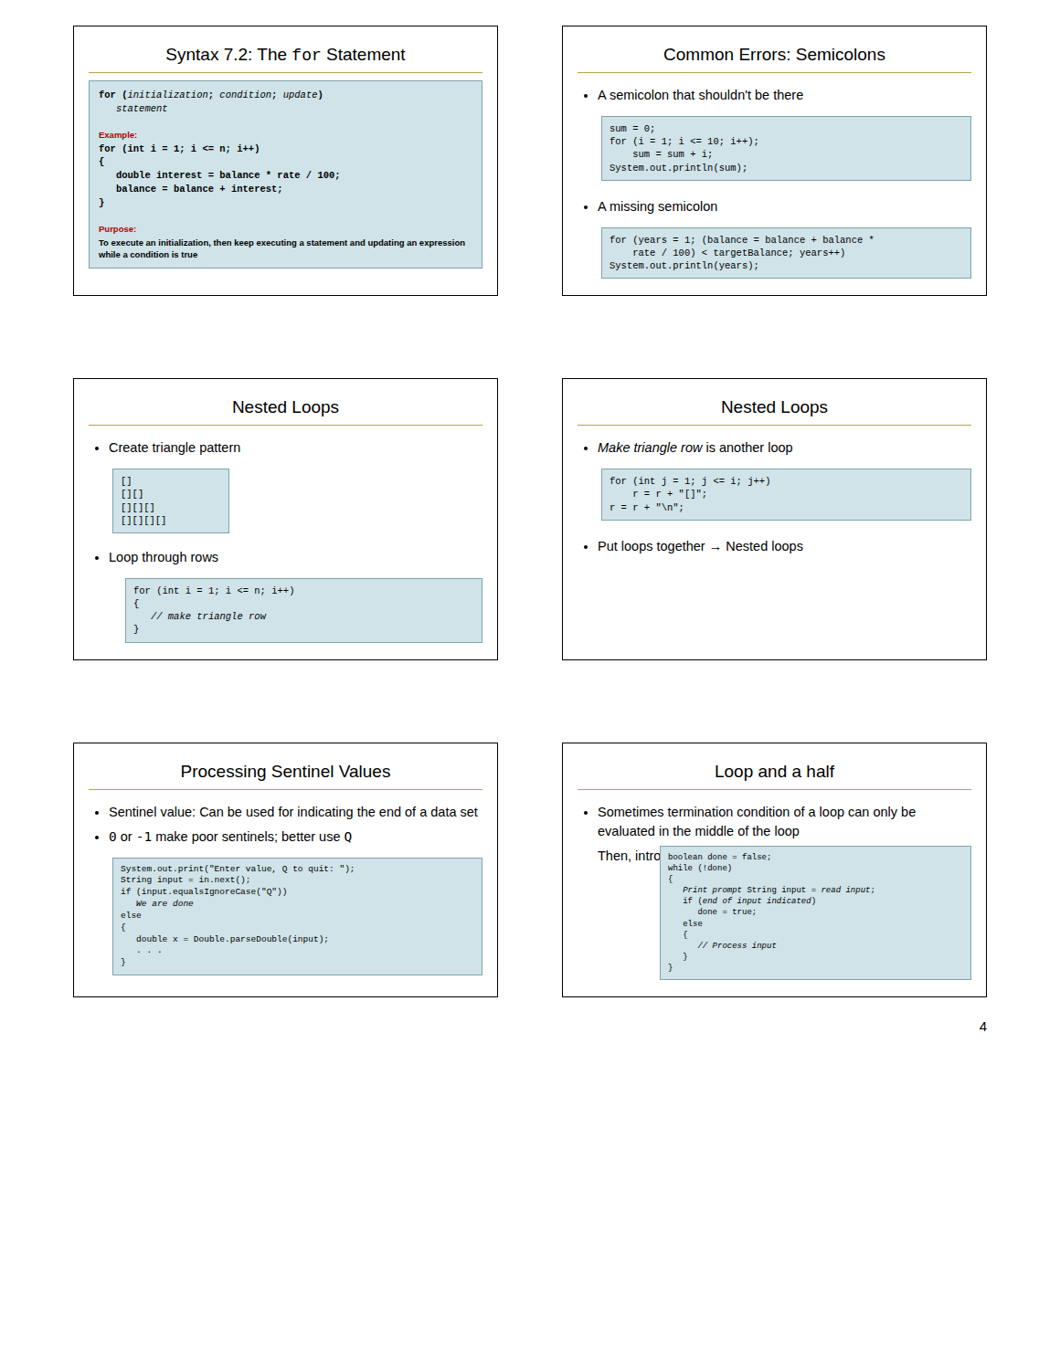Syntax 7.2: The for Statement
for (initialization; condition; update) statement Example: for (int i = 1; i <= n; i++) { double interest = balance * rate / 100; balance = balance + interest; } Purpose: To execute an initialization, then keep executing a statement and updating an expression while a condition is true
Common Errors: Semicolons
A semicolon that shouldn't be there
sum = 0; for (i = 1; i <= 10; i++); sum = sum + i; System.out.println(sum);
A missing semicolon
for (years = 1; (balance = balance + balance * rate / 100) < targetBalance; years++) System.out.println(years);
Nested Loops
Create triangle pattern
[] [][] [][][] [][][][]
Loop through rows
for (int i = 1; i <= n; i++) { // make triangle row }
Nested Loops
Make triangle row is another loop
for (int j = 1; j <= i; j++) r = r + "[]"; r = r + "\n";
Put loops together → Nested loops
Processing Sentinel Values
Sentinel value: Can be used for indicating the end of a data set
0 or -1 make poor sentinels; better use Q
System.out.print("Enter value, Q to quit: "); String input = in.next(); if (input.equalsIgnoreCase("Q")) We are done else { double x = Double.parseDouble(input); . . . }
Loop and a half
Sometimes termination condition of a loop can only be evaluated in the middle of the loop
Then, introduce a boolean variable to control the loop:
boolean done = false; while (!done) { Print prompt String input = read input; if (end of input indicated) done = true; else { // Process input } }
4